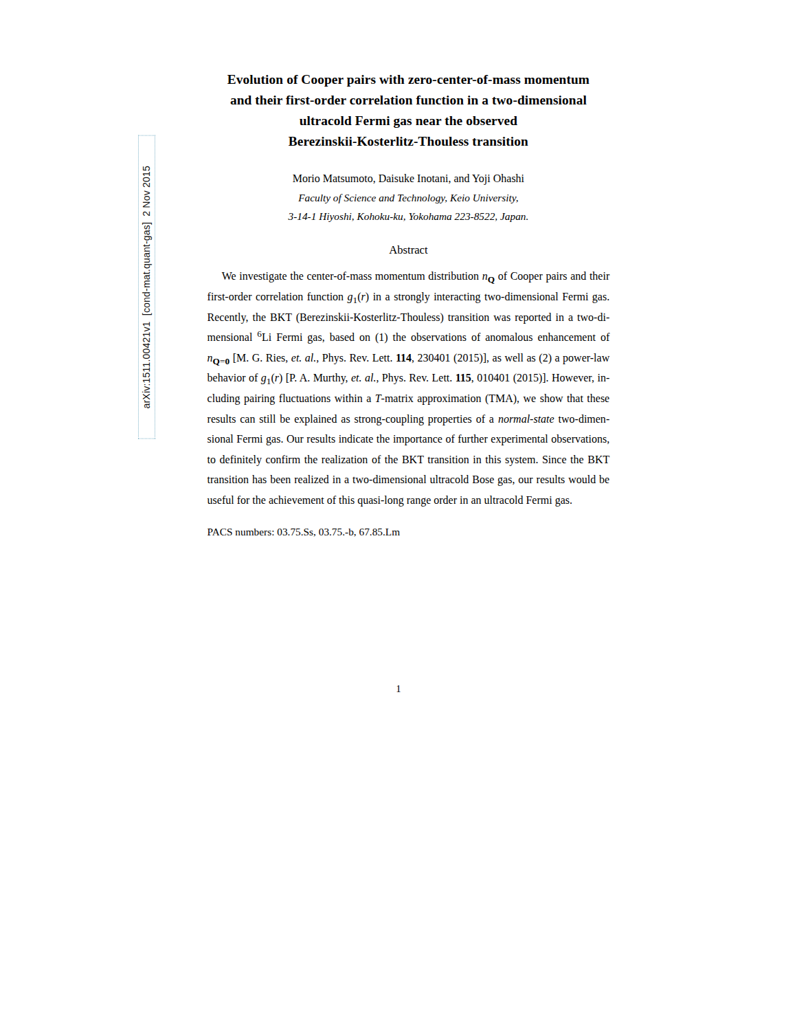arXiv:1511.00421v1 [cond-mat.quant-gas] 2 Nov 2015
Evolution of Cooper pairs with zero-center-of-mass momentum
and their first-order correlation function in a two-dimensional
ultracold Fermi gas near the observed
Berezinskii-Kosterlitz-Thouless transition
Morio Matsumoto, Daisuke Inotani, and Yoji Ohashi
Faculty of Science and Technology, Keio University,
3-14-1 Hiyoshi, Kohoku-ku, Yokohama 223-8522, Japan.
Abstract
We investigate the center-of-mass momentum distribution nQ of Cooper pairs and their first-order correlation function g1(r) in a strongly interacting two-dimensional Fermi gas. Recently, the BKT (Berezinskii-Kosterlitz-Thouless) transition was reported in a two-dimensional 6Li Fermi gas, based on (1) the observations of anomalous enhancement of nQ=0 [M. G. Ries, et. al., Phys. Rev. Lett. 114, 230401 (2015)], as well as (2) a power-law behavior of g1(r) [P. A. Murthy, et. al., Phys. Rev. Lett. 115, 010401 (2015)]. However, including pairing fluctuations within a T-matrix approximation (TMA), we show that these results can still be explained as strong-coupling properties of a normal-state two-dimensional Fermi gas. Our results indicate the importance of further experimental observations, to definitely confirm the realization of the BKT transition in this system. Since the BKT transition has been realized in a two-dimensional ultracold Bose gas, our results would be useful for the achievement of this quasi-long range order in an ultracold Fermi gas.
PACS numbers: 03.75.Ss, 03.75.-b, 67.85.Lm
1